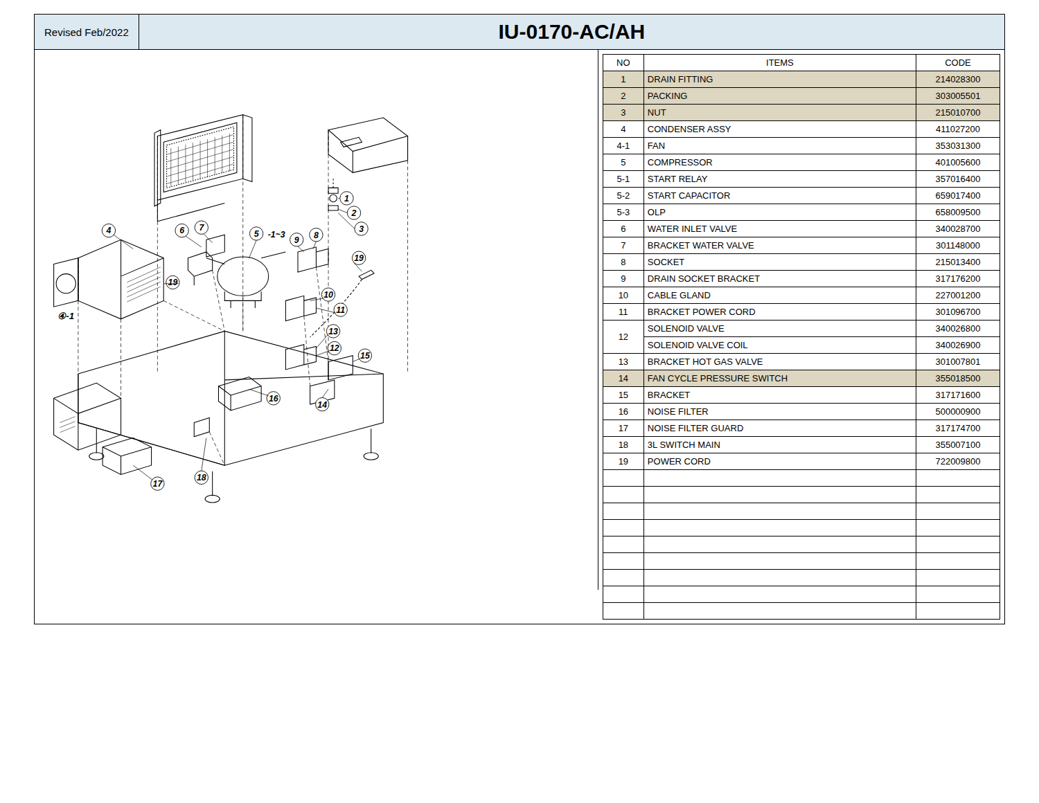Revised Feb/2022
IU-0170-AC/AH
1 2 3 4 ④-1 6 7 5 -1~3 9 8 19 19 10 11 13 12 15 14 16 17 18
| NO | ITEMS | CODE |
| --- | --- | --- |
| 1 | DRAIN FITTING | 214028300 |
| 2 | PACKING | 303005501 |
| 3 | NUT | 215010700 |
| 4 | CONDENSER ASSY | 411027200 |
| 4-1 | FAN | 353031300 |
| 5 | COMPRESSOR | 401005600 |
| 5-1 | START RELAY | 357016400 |
| 5-2 | START CAPACITOR | 659017400 |
| 5-3 | OLP | 658009500 |
| 6 | WATER INLET VALVE | 340028700 |
| 7 | BRACKET WATER VALVE | 301148000 |
| 8 | SOCKET | 215013400 |
| 9 | DRAIN SOCKET BRACKET | 317176200 |
| 10 | CABLE GLAND | 227001200 |
| 11 | BRACKET POWER CORD | 301096700 |
| 12 | SOLENOID VALVE | 340026800 |
| SOLENOID VALVE COIL | 340026900 |
| 13 | BRACKET HOT GAS VALVE | 301007801 |
| 14 | FAN CYCLE PRESSURE SWITCH | 355018500 |
| 15 | BRACKET | 317171600 |
| 16 | NOISE FILTER | 500000900 |
| 17 | NOISE FILTER GUARD | 317174700 |
| 18 | 3L SWITCH MAIN | 355007100 |
| 19 | POWER CORD | 722009800 |